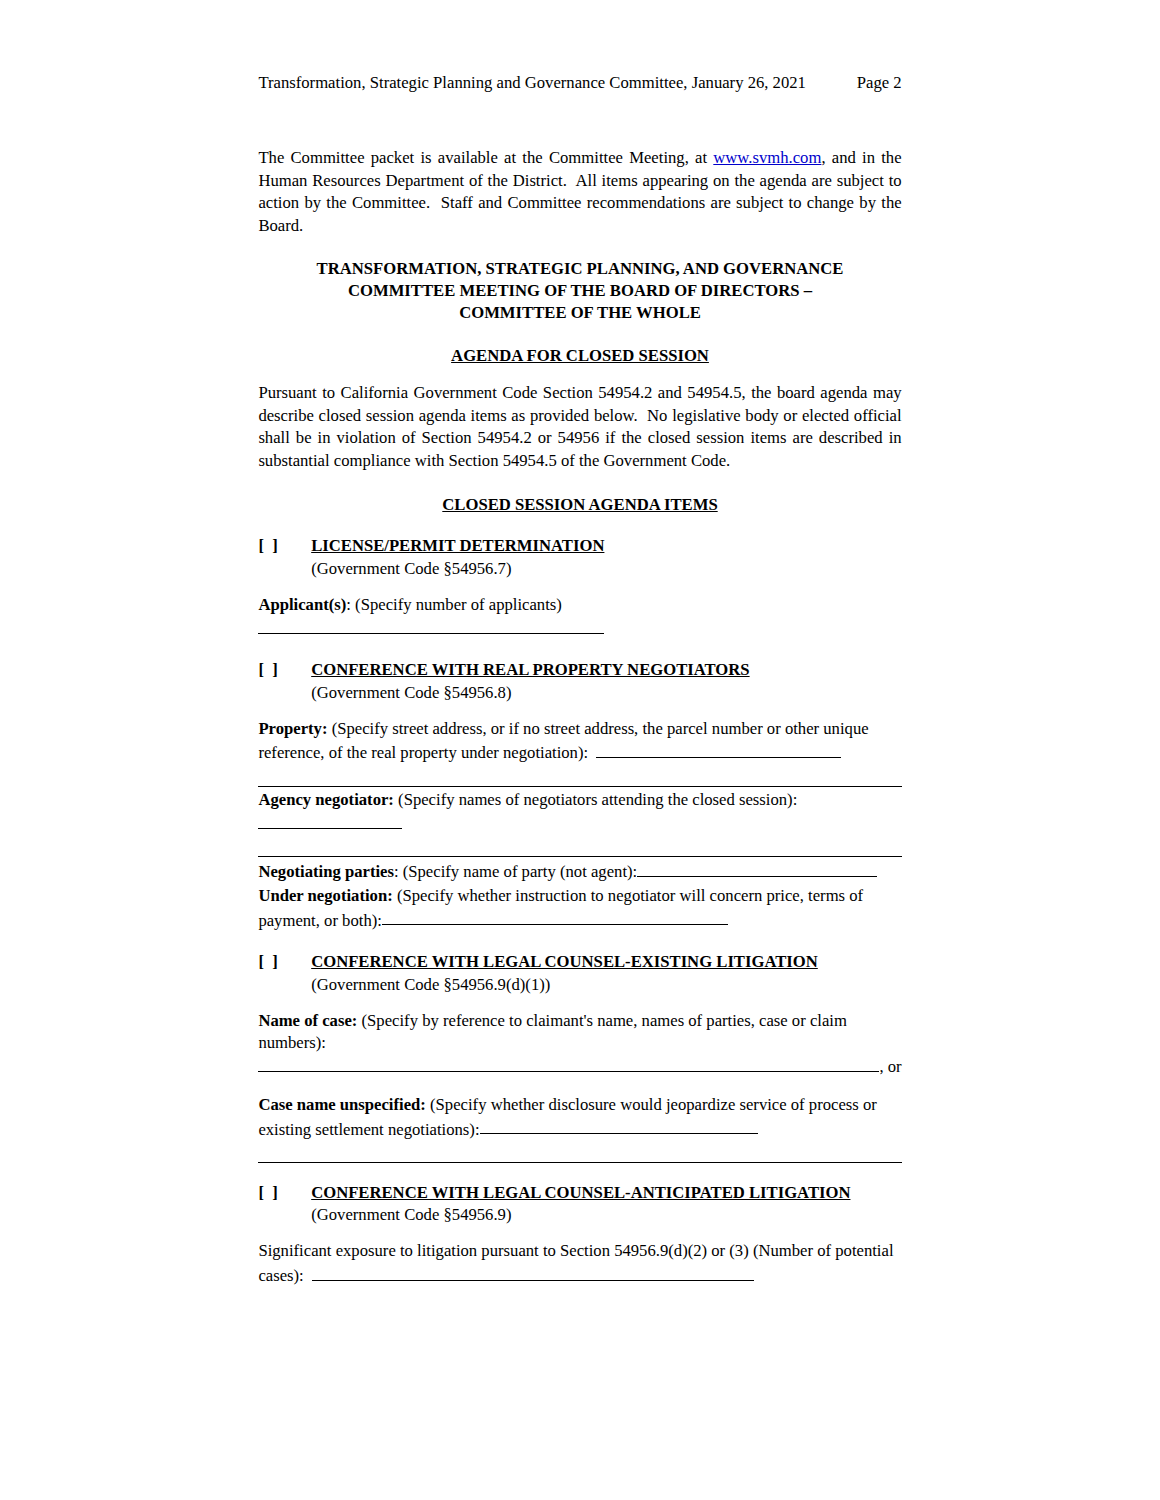Transformation, Strategic Planning and Governance Committee, January 26, 2021
Page 2
The Committee packet is available at the Committee Meeting, at www.svmh.com, and in the Human Resources Department of the District. All items appearing on the agenda are subject to action by the Committee. Staff and Committee recommendations are subject to change by the Board.
TRANSFORMATION, STRATEGIC PLANNING, AND GOVERNANCE
COMMITTEE MEETING OF THE BOARD OF DIRECTORS –
COMMITTEE OF THE WHOLE
AGENDA FOR CLOSED SESSION
Pursuant to California Government Code Section 54954.2 and 54954.5, the board agenda may describe closed session agenda items as provided below. No legislative body or elected official shall be in violation of Section 54954.2 or 54956 if the closed session items are described in substantial compliance with Section 54954.5 of the Government Code.
CLOSED SESSION AGENDA ITEMS
[ ] LICENSE/PERMIT DETERMINATION
(Government Code §54956.7)
Applicant(s): (Specify number of applicants)
[ ] CONFERENCE WITH REAL PROPERTY NEGOTIATORS
(Government Code §54956.8)
Property: (Specify street address, or if no street address, the parcel number or other unique reference, of the real property under negotiation):
Agency negotiator: (Specify names of negotiators attending the closed session):
Negotiating parties: (Specify name of party (not agent):
Under negotiation: (Specify whether instruction to negotiator will concern price, terms of payment, or both):
[ ] CONFERENCE WITH LEGAL COUNSEL-EXISTING LITIGATION
(Government Code §54956.9(d)(1))
Name of case: (Specify by reference to claimant's name, names of parties, case or claim numbers):
, or
Case name unspecified: (Specify whether disclosure would jeopardize service of process or existing settlement negotiations):
[ ] CONFERENCE WITH LEGAL COUNSEL-ANTICIPATED LITIGATION
(Government Code §54956.9)
Significant exposure to litigation pursuant to Section 54956.9(d)(2) or (3) (Number of potential cases):